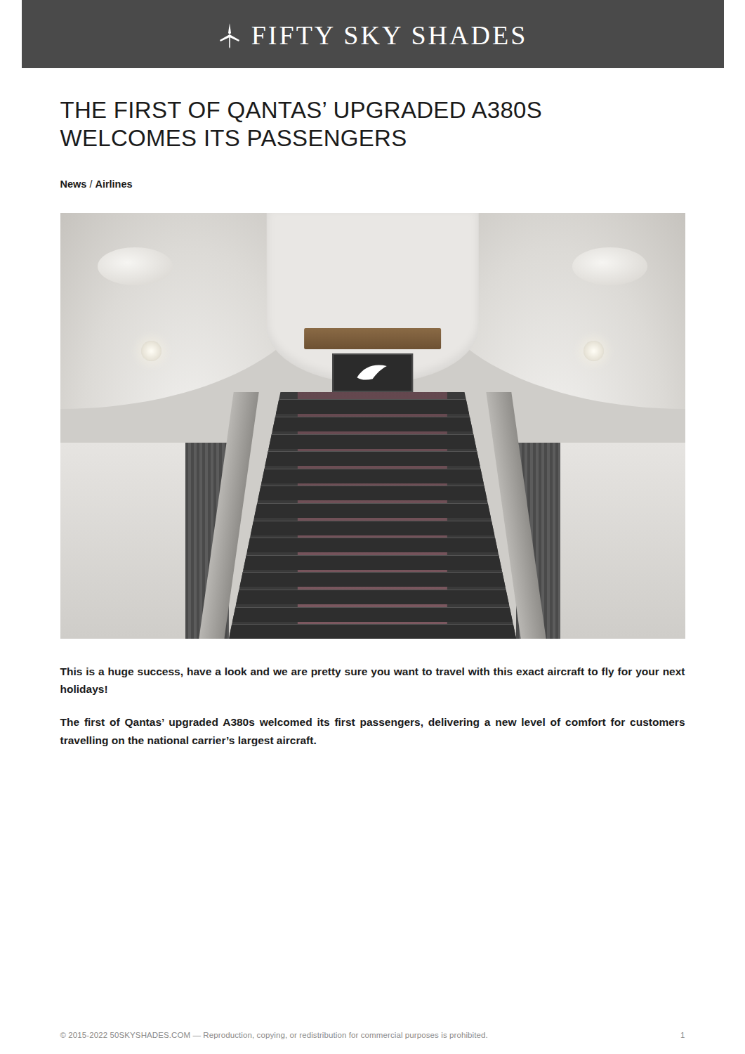FIFTY SKY SHADES
THE FIRST OF QANTAS’ UPGRADED A380S WELCOMES ITS PASSENGERS
News/Airlines
This is a huge success, have a look and we are pretty sure you want to travel with this exact aircraft to fly for your next holidays!
The first of Qantas’ upgraded A380s welcomed its first passengers, delivering a new level of comfort for customers travelling on the national carrier’s largest aircraft.
© 2015-2022 50SKYSHADES.COM — Reproduction, copying, or redistribution for commercial purposes is prohibited. 1